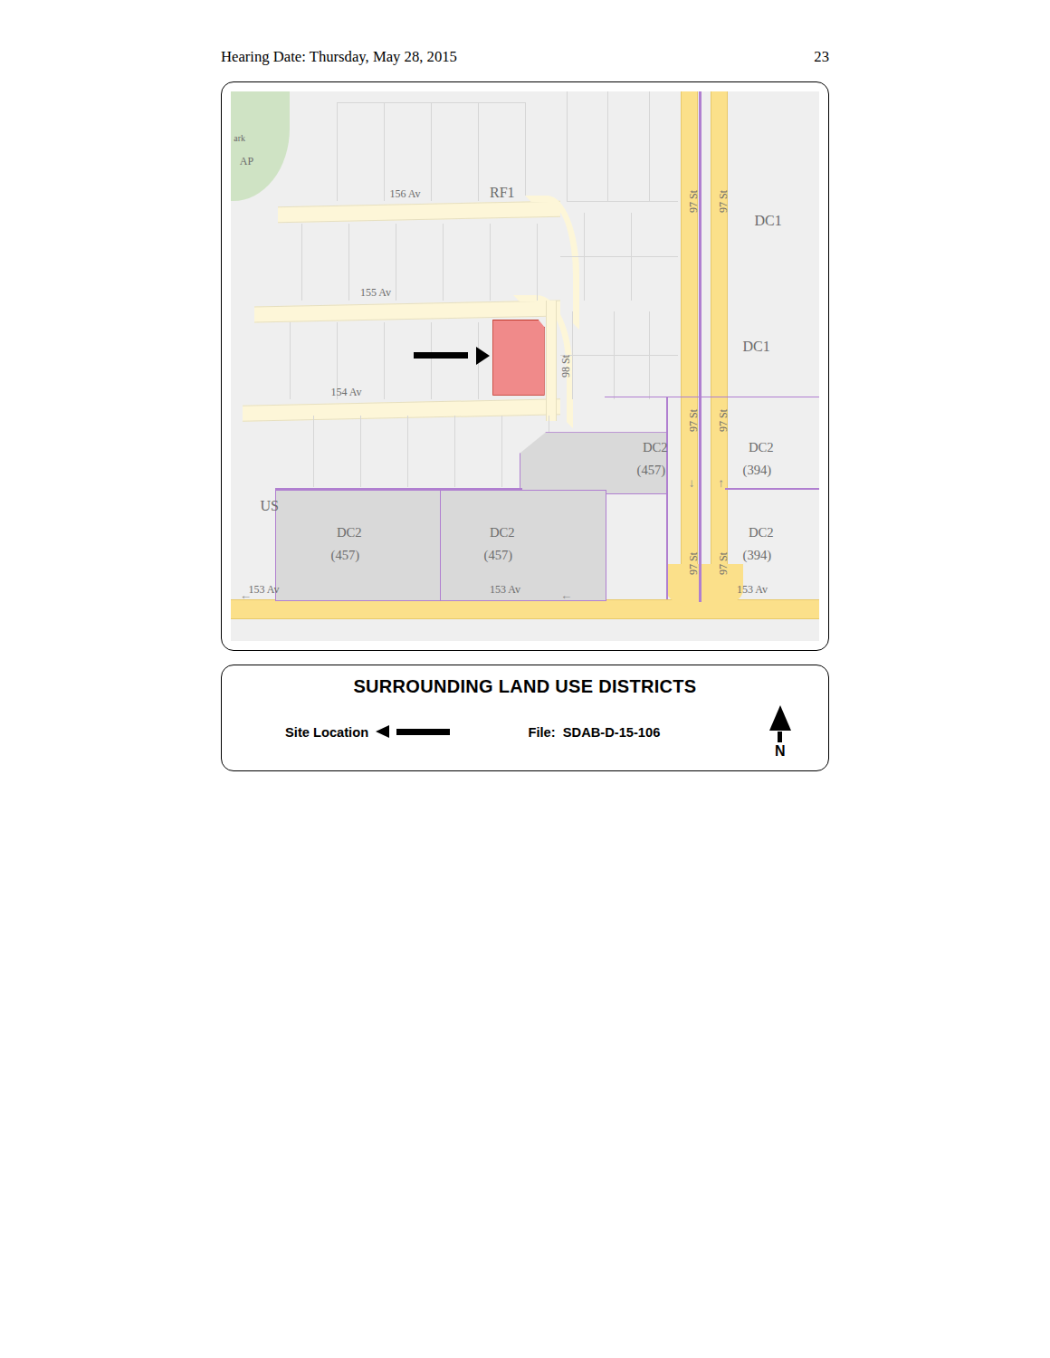Hearing Date: Thursday, May 28, 2015
23
ark
AP
156 Av
155 Av
154 Av
153 Av
153 Av
153 Av
98 St
97 St
97 St
97 St
97 St
97 St
97 St
RF1
DC1
DC1
US
DC2
(457)
DC2
(394)
DC2
(457)
DC2
(457)
DC2
(394)
↓
↑
←
←
SURROUNDING LAND USE DISTRICTS
Site Location
File: SDAB-D-15-106
N